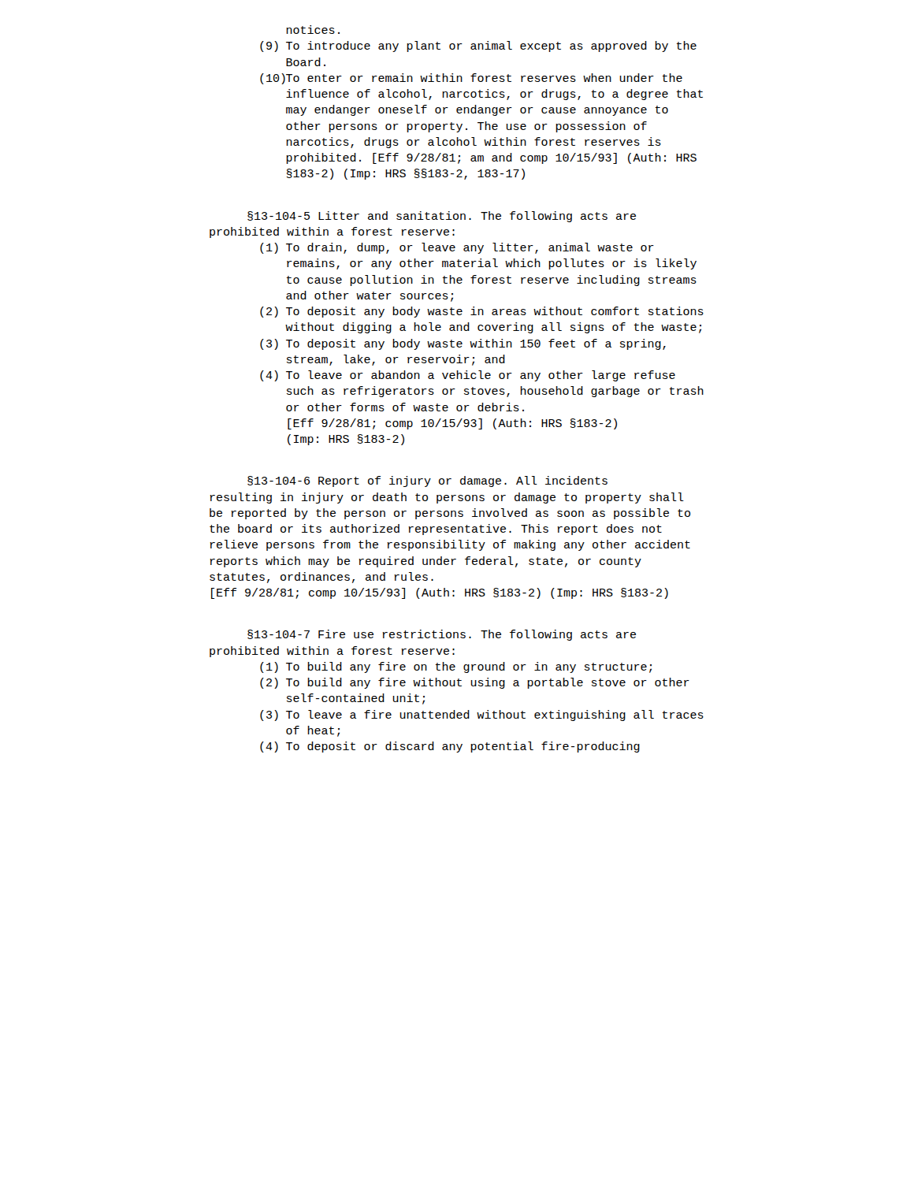notices.
(9) To introduce any plant or animal except as approved by the Board.
(10) To enter or remain within forest reserves when under the influence of alcohol, narcotics, or drugs, to a degree that may endanger oneself or endanger or cause annoyance to other persons or property. The use or possession of narcotics, drugs or alcohol within forest reserves is prohibited. [Eff 9/28/81; am and comp 10/15/93] (Auth: HRS §183-2) (Imp: HRS §§183-2, 183-17)
§13-104-5 Litter and sanitation. The following acts are
prohibited within a forest reserve:
(1) To drain, dump, or leave any litter, animal waste or remains, or any other material which pollutes or is likely to cause pollution in the forest reserve including streams and other water sources;
(2) To deposit any body waste in areas without comfort stations without digging a hole and covering all signs of the waste;
(3) To deposit any body waste within 150 feet of a spring, stream, lake, or reservoir; and
(4) To leave or abandon a vehicle or any other large refuse such as refrigerators or stoves, household garbage or trash or other forms of waste or debris.
[Eff 9/28/81; comp 10/15/93] (Auth: HRS §183-2)
(Imp: HRS §183-2)
§13-104-6 Report of injury or damage. All incidents
resulting in injury or death to persons or damage to property shall be reported by the person or persons involved as soon as possible to the board or its authorized representative. This report does not relieve persons from the responsibility of making any other accident reports which may be required under federal, state, or county statutes, ordinances, and rules.
[Eff 9/28/81; comp 10/15/93] (Auth: HRS §183-2) (Imp: HRS §183-2)
§13-104-7 Fire use restrictions. The following acts are
prohibited within a forest reserve:
(1) To build any fire on the ground or in any structure;
(2) To build any fire without using a portable stove or other self-contained unit;
(3) To leave a fire unattended without extinguishing all traces of heat;
(4) To deposit or discard any potential fire-producing